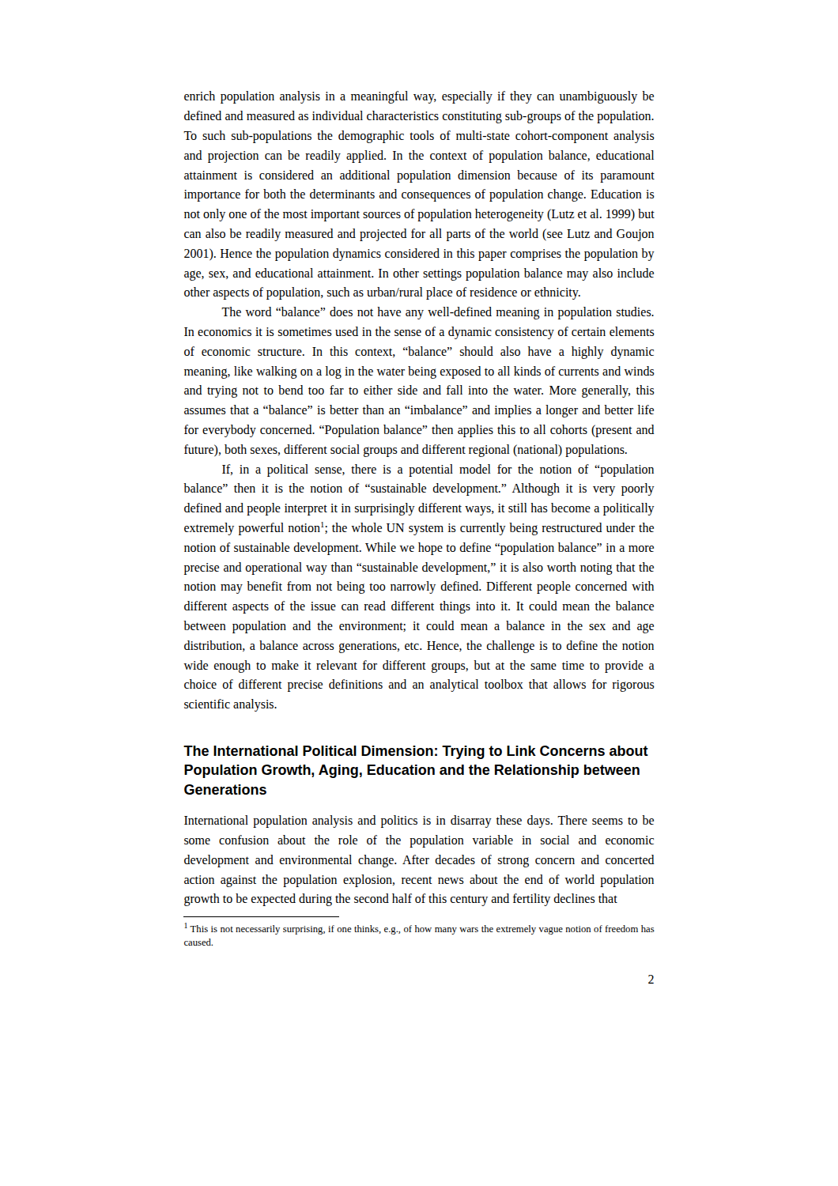enrich population analysis in a meaningful way, especially if they can unambiguously be defined and measured as individual characteristics constituting sub-groups of the population. To such sub-populations the demographic tools of multi-state cohort-component analysis and projection can be readily applied. In the context of population balance, educational attainment is considered an additional population dimension because of its paramount importance for both the determinants and consequences of population change. Education is not only one of the most important sources of population heterogeneity (Lutz et al. 1999) but can also be readily measured and projected for all parts of the world (see Lutz and Goujon 2001). Hence the population dynamics considered in this paper comprises the population by age, sex, and educational attainment. In other settings population balance may also include other aspects of population, such as urban/rural place of residence or ethnicity.
The word “balance” does not have any well-defined meaning in population studies. In economics it is sometimes used in the sense of a dynamic consistency of certain elements of economic structure. In this context, “balance” should also have a highly dynamic meaning, like walking on a log in the water being exposed to all kinds of currents and winds and trying not to bend too far to either side and fall into the water. More generally, this assumes that a “balance” is better than an “imbalance” and implies a longer and better life for everybody concerned. “Population balance” then applies this to all cohorts (present and future), both sexes, different social groups and different regional (national) populations.
If, in a political sense, there is a potential model for the notion of “population balance” then it is the notion of “sustainable development.” Although it is very poorly defined and people interpret it in surprisingly different ways, it still has become a politically extremely powerful notion1; the whole UN system is currently being restructured under the notion of sustainable development. While we hope to define “population balance” in a more precise and operational way than “sustainable development,” it is also worth noting that the notion may benefit from not being too narrowly defined. Different people concerned with different aspects of the issue can read different things into it. It could mean the balance between population and the environment; it could mean a balance in the sex and age distribution, a balance across generations, etc. Hence, the challenge is to define the notion wide enough to make it relevant for different groups, but at the same time to provide a choice of different precise definitions and an analytical toolbox that allows for rigorous scientific analysis.
The International Political Dimension: Trying to Link Concerns about Population Growth, Aging, Education and the Relationship between Generations
International population analysis and politics is in disarray these days. There seems to be some confusion about the role of the population variable in social and economic development and environmental change. After decades of strong concern and concerted action against the population explosion, recent news about the end of world population growth to be expected during the second half of this century and fertility declines that
1 This is not necessarily surprising, if one thinks, e.g., of how many wars the extremely vague notion of freedom has caused.
2